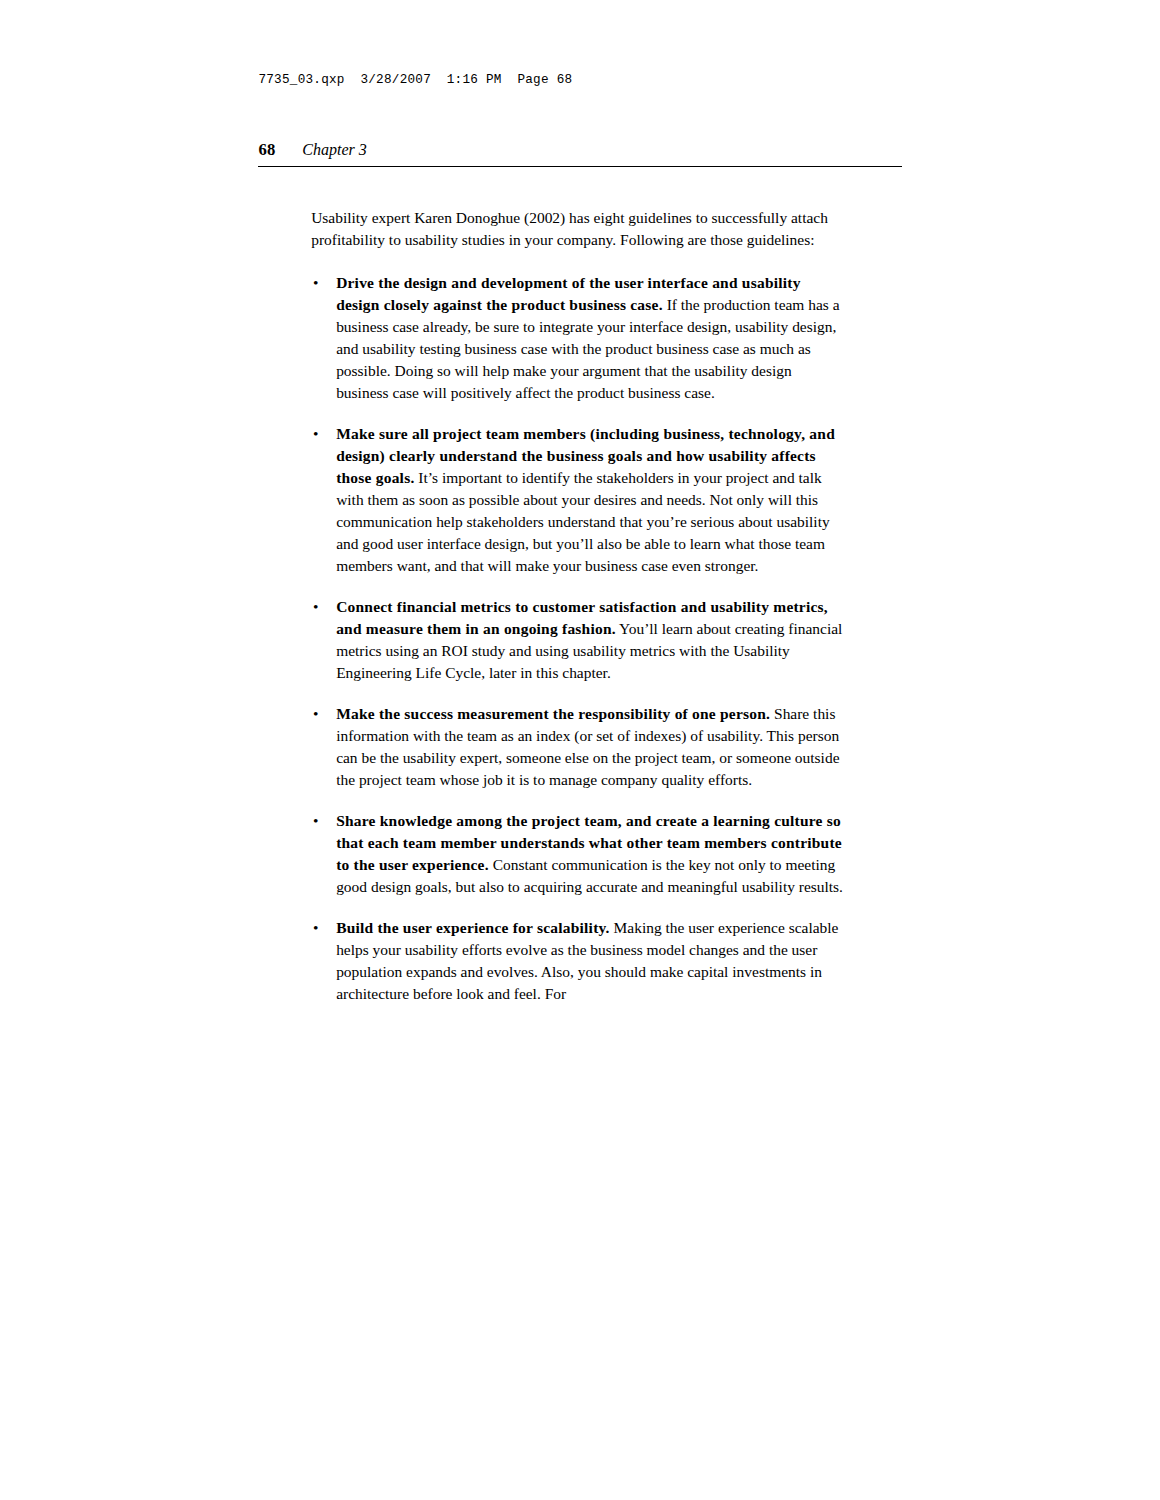7735_03.qxp 3/28/2007 1:16 PM Page 68
68 Chapter 3
Usability expert Karen Donoghue (2002) has eight guidelines to successfully attach profitability to usability studies in your company. Following are those guidelines:
Drive the design and development of the user interface and usability design closely against the product business case. If the production team has a business case already, be sure to integrate your interface design, usability design, and usability testing business case with the product business case as much as possible. Doing so will help make your argument that the usability design business case will positively affect the product business case.
Make sure all project team members (including business, technology, and design) clearly understand the business goals and how usability affects those goals. It’s important to identify the stakeholders in your project and talk with them as soon as possible about your desires and needs. Not only will this communication help stakeholders understand that you’re serious about usability and good user interface design, but you’ll also be able to learn what those team members want, and that will make your business case even stronger.
Connect financial metrics to customer satisfaction and usability metrics, and measure them in an ongoing fashion. You’ll learn about creating financial metrics using an ROI study and using usability metrics with the Usability Engineering Life Cycle, later in this chapter.
Make the success measurement the responsibility of one person. Share this information with the team as an index (or set of indexes) of usability. This person can be the usability expert, someone else on the project team, or someone outside the project team whose job it is to manage company quality efforts.
Share knowledge among the project team, and create a learning culture so that each team member understands what other team members contribute to the user experience. Constant communication is the key not only to meeting good design goals, but also to acquiring accurate and meaningful usability results.
Build the user experience for scalability. Making the user experience scalable helps your usability efforts evolve as the business model changes and the user population expands and evolves. Also, you should make capital investments in architecture before look and feel. For